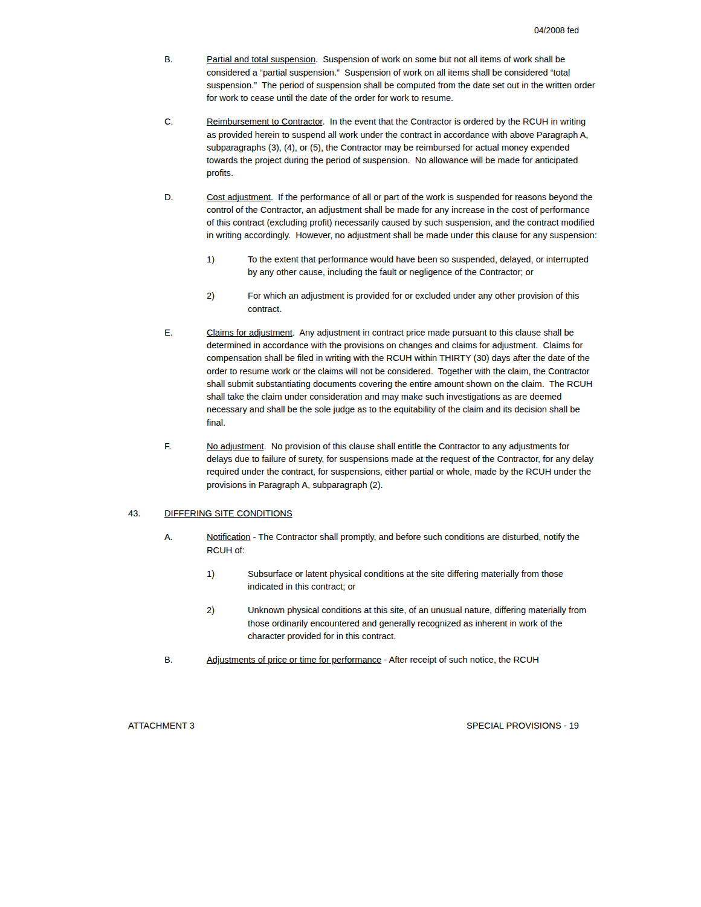04/2008 fed
B.
Partial and total suspension. Suspension of work on some but not all items of work shall be considered a “partial suspension.” Suspension of work on all items shall be considered “total suspension.” The period of suspension shall be computed from the date set out in the written order for work to cease until the date of the order for work to resume.
C.
Reimbursement to Contractor. In the event that the Contractor is ordered by the RCUH in writing as provided herein to suspend all work under the contract in accordance with above Paragraph A, subparagraphs (3), (4), or (5), the Contractor may be reimbursed for actual money expended towards the project during the period of suspension. No allowance will be made for anticipated profits.
D.
Cost adjustment. If the performance of all or part of the work is suspended for reasons beyond the control of the Contractor, an adjustment shall be made for any increase in the cost of performance of this contract (excluding profit) necessarily caused by such suspension, and the contract modified in writing accordingly. However, no adjustment shall be made under this clause for any suspension:
1)
To the extent that performance would have been so suspended, delayed, or interrupted by any other cause, including the fault or negligence of the Contractor; or
2)
For which an adjustment is provided for or excluded under any other provision of this contract.
E.
Claims for adjustment. Any adjustment in contract price made pursuant to this clause shall be determined in accordance with the provisions on changes and claims for adjustment. Claims for compensation shall be filed in writing with the RCUH within THIRTY (30) days after the date of the order to resume work or the claims will not be considered. Together with the claim, the Contractor shall submit substantiating documents covering the entire amount shown on the claim. The RCUH shall take the claim under consideration and may make such investigations as are deemed necessary and shall be the sole judge as to the equitability of the claim and its decision shall be final.
F.
No adjustment. No provision of this clause shall entitle the Contractor to any adjustments for delays due to failure of surety, for suspensions made at the request of the Contractor, for any delay required under the contract, for suspensions, either partial or whole, made by the RCUH under the provisions in Paragraph A, subparagraph (2).
43.
DIFFERING SITE CONDITIONS
A.
Notification - The Contractor shall promptly, and before such conditions are disturbed, notify the RCUH of:
1)
Subsurface or latent physical conditions at the site differing materially from those indicated in this contract; or
2)
Unknown physical conditions at this site, of an unusual nature, differing materially from those ordinarily encountered and generally recognized as inherent in work of the character provided for in this contract.
B.
Adjustments of price or time for performance - After receipt of such notice, the RCUH
ATTACHMENT 3
SPECIAL PROVISIONS - 19